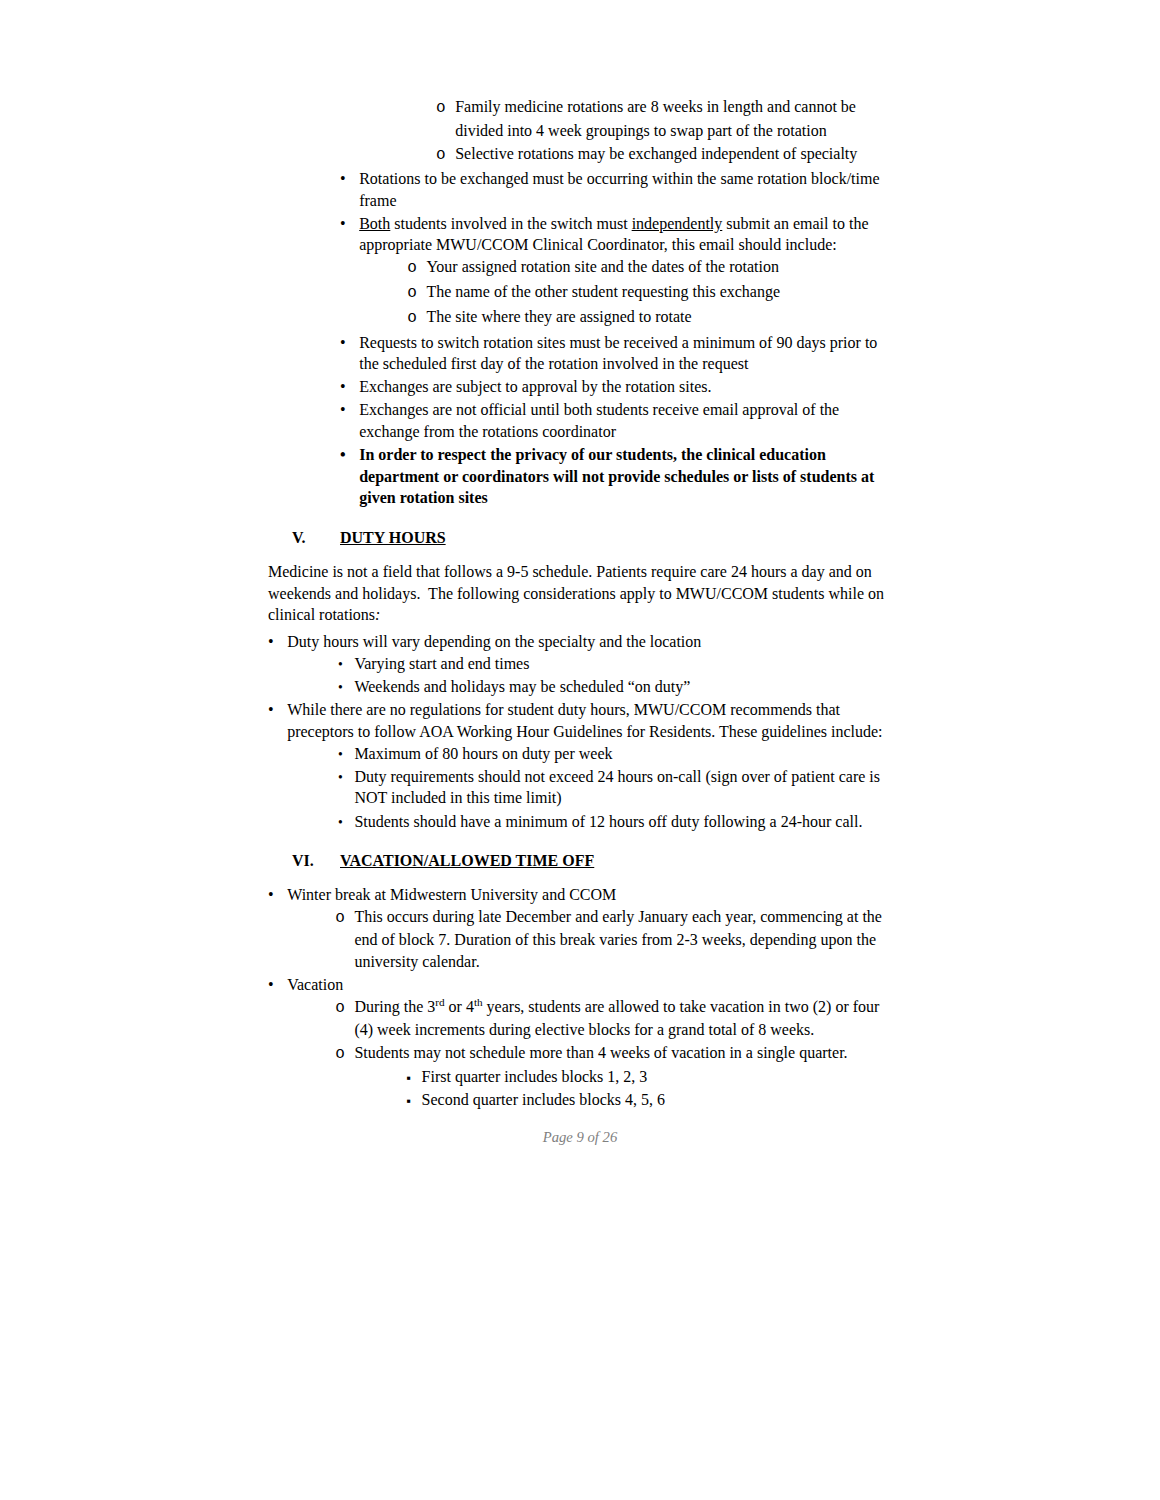Family medicine rotations are 8 weeks in length and cannot be divided into 4 week groupings to swap part of the rotation
Selective rotations may be exchanged independent of specialty
Rotations to be exchanged must be occurring within the same rotation block/time frame
Both students involved in the switch must independently submit an email to the appropriate MWU/CCOM Clinical Coordinator, this email should include:
Your assigned rotation site and the dates of the rotation
The name of the other student requesting this exchange
The site where they are assigned to rotate
Requests to switch rotation sites must be received a minimum of 90 days prior to the scheduled first day of the rotation involved in the request
Exchanges are subject to approval by the rotation sites.
Exchanges are not official until both students receive email approval of the exchange from the rotations coordinator
In order to respect the privacy of our students, the clinical education department or coordinators will not provide schedules or lists of students at given rotation sites
V.
DUTY HOURS
Medicine is not a field that follows a 9-5 schedule. Patients require care 24 hours a day and on weekends and holidays. The following considerations apply to MWU/CCOM students while on clinical rotations:
Duty hours will vary depending on the specialty and the location
Varying start and end times
Weekends and holidays may be scheduled “on duty”
While there are no regulations for student duty hours, MWU/CCOM recommends that preceptors to follow AOA Working Hour Guidelines for Residents. These guidelines include:
Maximum of 80 hours on duty per week
Duty requirements should not exceed 24 hours on-call (sign over of patient care is NOT included in this time limit)
Students should have a minimum of 12 hours off duty following a 24-hour call.
VI.
VACATION/ALLOWED TIME OFF
Winter break at Midwestern University and CCOM
This occurs during late December and early January each year, commencing at the end of block 7. Duration of this break varies from 2-3 weeks, depending upon the university calendar.
Vacation
During the 3rd or 4th years, students are allowed to take vacation in two (2) or four (4) week increments during elective blocks for a grand total of 8 weeks.
Students may not schedule more than 4 weeks of vacation in a single quarter.
First quarter includes blocks 1, 2, 3
Second quarter includes blocks 4, 5, 6
Page 9 of 26